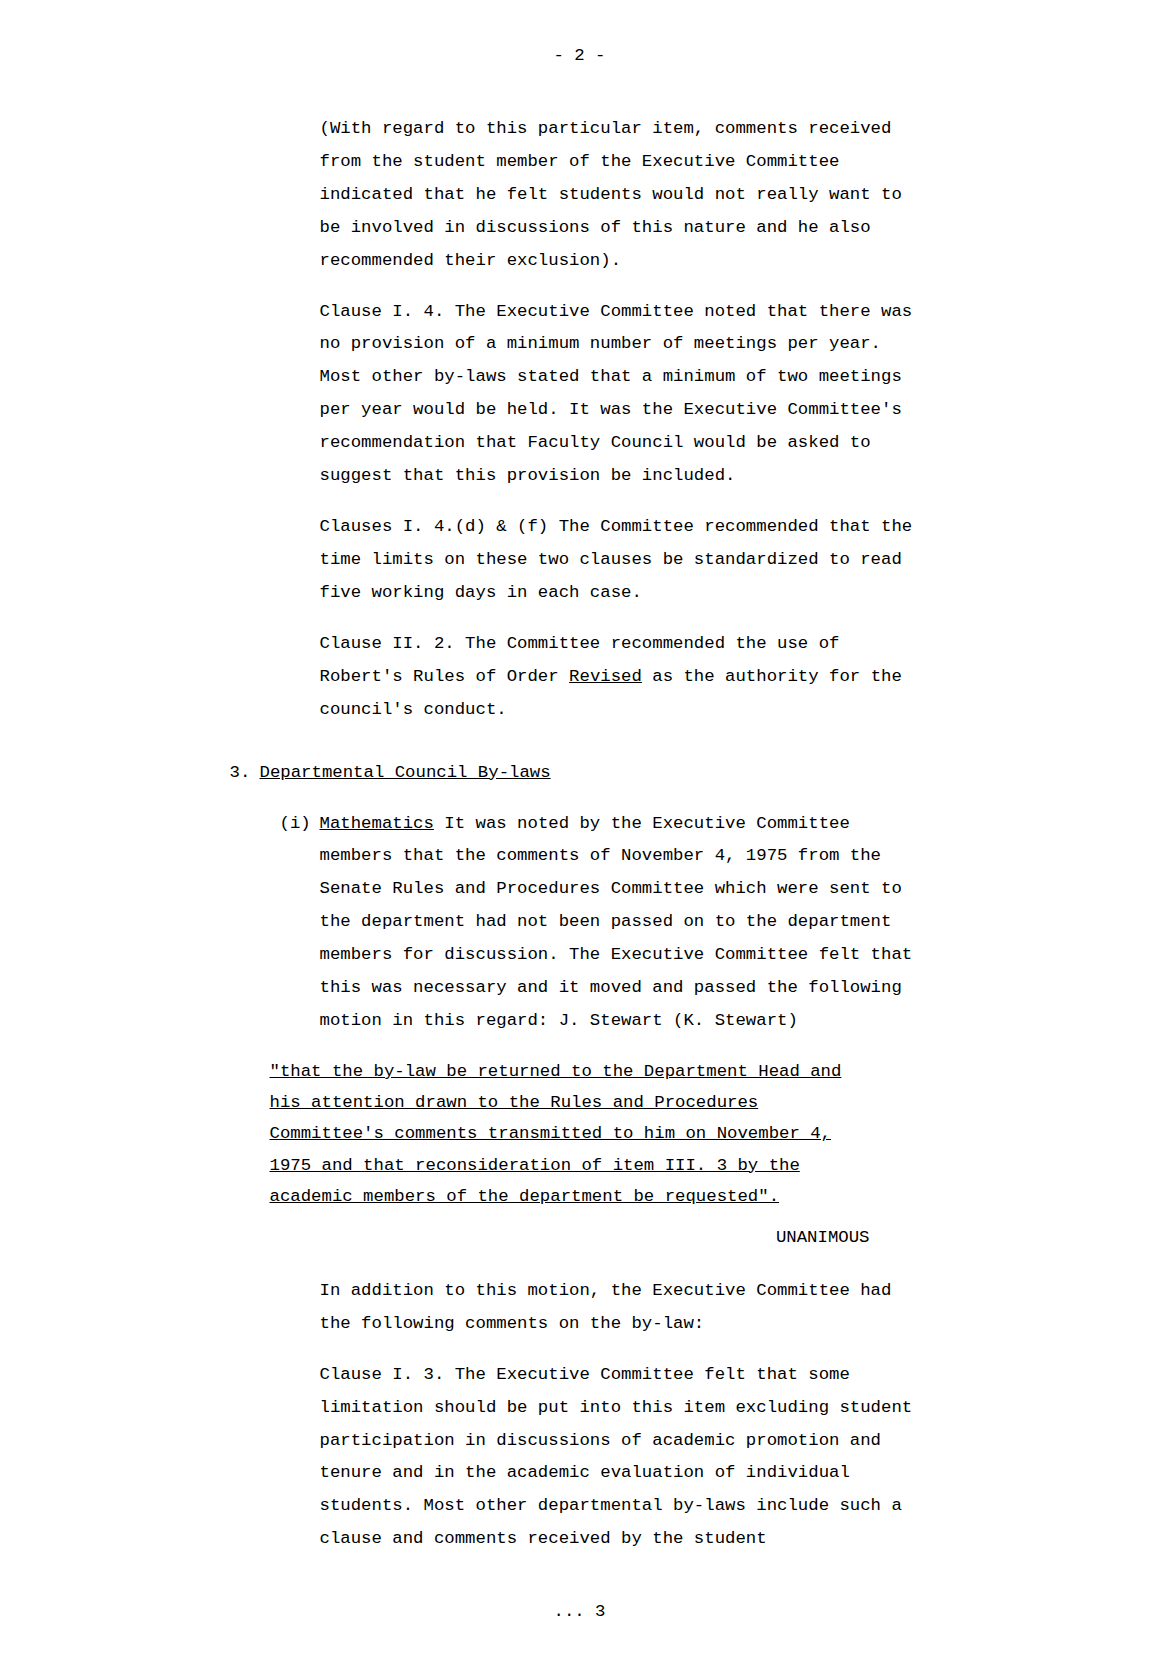- 2 -
(With regard to this particular item, comments received from the student member of the Executive Committee indicated that he felt students would not really want to be involved in discussions of this nature and he also recommended their exclusion).
Clause I. 4. The Executive Committee noted that there was no provision of a minimum number of meetings per year. Most other by-laws stated that a minimum of two meetings per year would be held. It was the Executive Committee's recommendation that Faculty Council would be asked to suggest that this provision be included.
Clauses I. 4.(d) & (f) The Committee recommended that the time limits on these two clauses be standardized to read five working days in each case.
Clause II. 2. The Committee recommended the use of Robert's Rules of Order Revised as the authority for the council's conduct.
3. Departmental Council By-laws
(i) Mathematics It was noted by the Executive Committee members that the comments of November 4, 1975 from the Senate Rules and Procedures Committee which were sent to the department had not been passed on to the department members for discussion. The Executive Committee felt that this was necessary and it moved and passed the following motion in this regard: J. Stewart (K. Stewart)
"that the by-law be returned to the Department Head and
his attention drawn to the Rules and Procedures
Committee's comments transmitted to him on November 4,
1975 and that reconsideration of item III. 3 by the
academic members of the department be requested".
UNANIMOUS
In addition to this motion, the Executive Committee had the following comments on the by-law:
Clause I. 3. The Executive Committee felt that some limitation should be put into this item excluding student participation in discussions of academic promotion and tenure and in the academic evaluation of individual students. Most other departmental by-laws include such a clause and comments received by the student
... 3